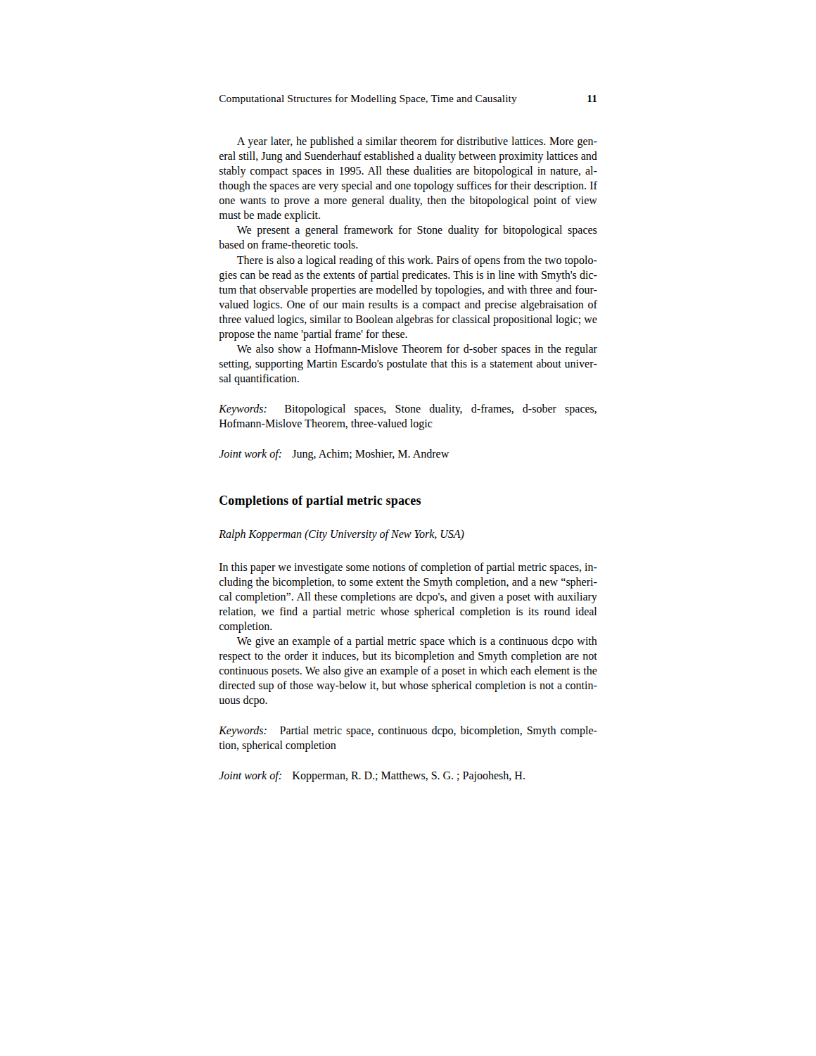Computational Structures for Modelling Space, Time and Causality 11
A year later, he published a similar theorem for distributive lattices. More general still, Jung and Suenderhauf established a duality between proximity lattices and stably compact spaces in 1995. All these dualities are bitopological in nature, although the spaces are very special and one topology suffices for their description. If one wants to prove a more general duality, then the bitopological point of view must be made explicit.
We present a general framework for Stone duality for bitopological spaces based on frame-theoretic tools.
There is also a logical reading of this work. Pairs of opens from the two topologies can be read as the extents of partial predicates. This is in line with Smyth's dictum that observable properties are modelled by topologies, and with three and four-valued logics. One of our main results is a compact and precise algebraisation of three valued logics, similar to Boolean algebras for classical propositional logic; we propose the name 'partial frame' for these.
We also show a Hofmann-Mislove Theorem for d-sober spaces in the regular setting, supporting Martin Escardo's postulate that this is a statement about universal quantification.
Keywords: Bitopological spaces, Stone duality, d-frames, d-sober spaces, Hofmann-Mislove Theorem, three-valued logic
Joint work of: Jung, Achim; Moshier, M. Andrew
Completions of partial metric spaces
Ralph Kopperman (City University of New York, USA)
In this paper we investigate some notions of completion of partial metric spaces, including the bicompletion, to some extent the Smyth completion, and a new “spherical completion”. All these completions are dcpo's, and given a poset with auxiliary relation, we find a partial metric whose spherical completion is its round ideal completion.
We give an example of a partial metric space which is a continuous dcpo with respect to the order it induces, but its bicompletion and Smyth completion are not continuous posets. We also give an example of a poset in which each element is the directed sup of those way-below it, but whose spherical completion is not a continuous dcpo.
Keywords: Partial metric space, continuous dcpo, bicompletion, Smyth completion, spherical completion
Joint work of: Kopperman, R. D.; Matthews, S. G. ; Pajoohesh, H.